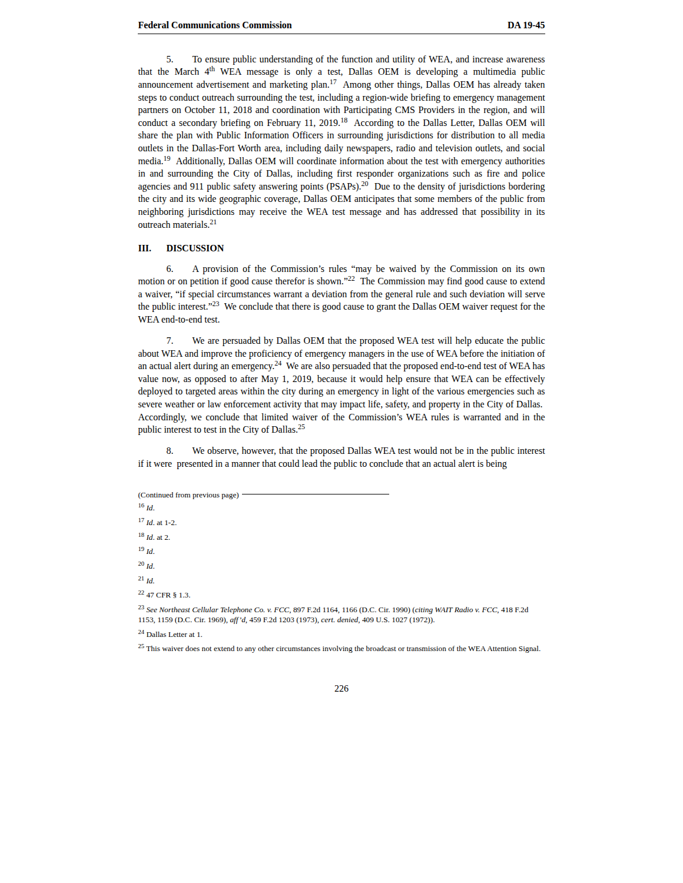Federal Communications Commission DA 19-45
5.  To ensure public understanding of the function and utility of WEA, and increase awareness that the March 4th WEA message is only a test, Dallas OEM is developing a multimedia public announcement advertisement and marketing plan.17 Among other things, Dallas OEM has already taken steps to conduct outreach surrounding the test, including a region-wide briefing to emergency management partners on October 11, 2018 and coordination with Participating CMS Providers in the region, and will conduct a secondary briefing on February 11, 2019.18 According to the Dallas Letter, Dallas OEM will share the plan with Public Information Officers in surrounding jurisdictions for distribution to all media outlets in the Dallas-Fort Worth area, including daily newspapers, radio and television outlets, and social media.19 Additionally, Dallas OEM will coordinate information about the test with emergency authorities in and surrounding the City of Dallas, including first responder organizations such as fire and police agencies and 911 public safety answering points (PSAPs).20 Due to the density of jurisdictions bordering the city and its wide geographic coverage, Dallas OEM anticipates that some members of the public from neighboring jurisdictions may receive the WEA test message and has addressed that possibility in its outreach materials.21
III. DISCUSSION
6.  A provision of the Commission’s rules “may be waived by the Commission on its own motion or on petition if good cause therefor is shown.”22 The Commission may find good cause to extend a waiver, “if special circumstances warrant a deviation from the general rule and such deviation will serve the public interest.”23 We conclude that there is good cause to grant the Dallas OEM waiver request for the WEA end-to-end test.
7.  We are persuaded by Dallas OEM that the proposed WEA test will help educate the public about WEA and improve the proficiency of emergency managers in the use of WEA before the initiation of an actual alert during an emergency.24 We are also persuaded that the proposed end-to-end test of WEA has value now, as opposed to after May 1, 2019, because it would help ensure that WEA can be effectively deployed to targeted areas within the city during an emergency in light of the various emergencies such as severe weather or law enforcement activity that may impact life, safety, and property in the City of Dallas. Accordingly, we conclude that limited waiver of the Commission’s WEA rules is warranted and in the public interest to test in the City of Dallas.25
8.  We observe, however, that the proposed Dallas WEA test would not be in the public interest if it were presented in a manner that could lead the public to conclude that an actual alert is being
(Continued from previous page)
16 Id.
17 Id. at 1-2.
18 Id. at 2.
19 Id.
20 Id.
21 Id.
22 47 CFR § 1.3.
23 See Northeast Cellular Telephone Co. v. FCC, 897 F.2d 1164, 1166 (D.C. Cir. 1990) (citing WAIT Radio v. FCC, 418 F.2d 1153, 1159 (D.C. Cir. 1969), aff’d, 459 F.2d 1203 (1973), cert. denied, 409 U.S. 1027 (1972)).
24 Dallas Letter at 1.
25 This waiver does not extend to any other circumstances involving the broadcast or transmission of the WEA Attention Signal.
226